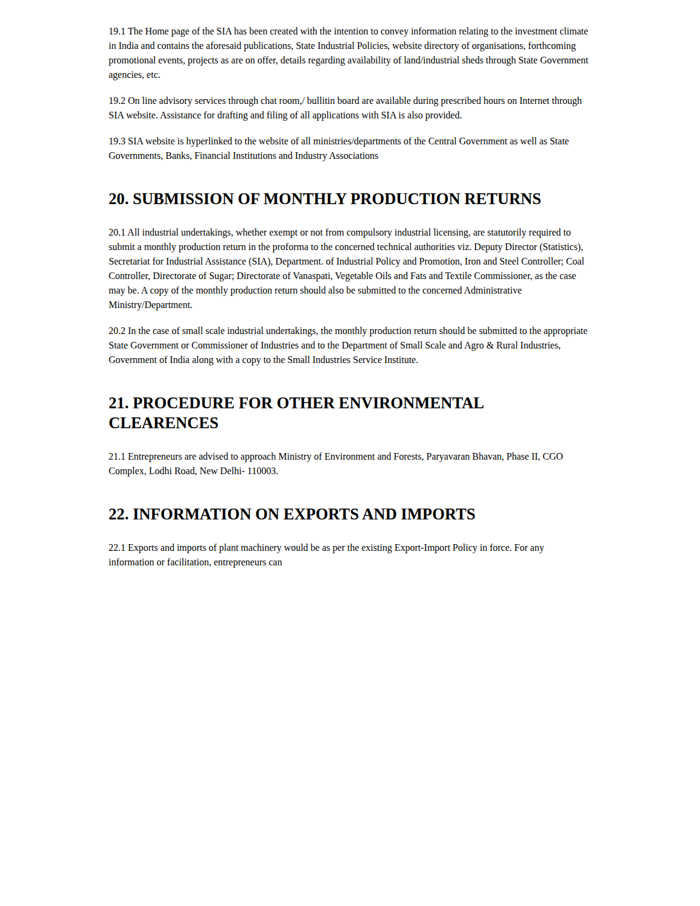19.1 The Home page of the SIA has been created with the intention to convey information relating to the investment climate in India and contains the aforesaid publications, State Industrial Policies, website directory of organisations, forthcoming promotional events, projects as are on offer, details regarding availability of land/industrial sheds through State Government agencies, etc.
19.2 On line advisory services through chat room,/ bullitin board are available during prescribed hours on Internet through SIA website. Assistance for drafting and filing of all applications with SIA is also provided.
19.3 SIA website is hyperlinked to the website of all ministries/departments of the Central Government as well as State Governments, Banks, Financial Institutions and Industry Associations
20. SUBMISSION OF MONTHLY PRODUCTION RETURNS
20.1 All industrial undertakings, whether exempt or not from compulsory industrial licensing, are statutorily required to submit a monthly production return in the proforma to the concerned technical authorities viz. Deputy Director (Statistics), Secretariat for Industrial Assistance (SIA), Department. of Industrial Policy and Promotion, Iron and Steel Controller; Coal Controller, Directorate of Sugar; Directorate of Vanaspati, Vegetable Oils and Fats and Textile Commissioner, as the case may be. A copy of the monthly production return should also be submitted to the concerned Administrative Ministry/Department.
20.2 In the case of small scale industrial undertakings, the monthly production return should be submitted to the appropriate State Government or Commissioner of Industries and to the Department of Small Scale and Agro & Rural Industries, Government of India along with a copy to the Small Industries Service Institute.
21. PROCEDURE FOR OTHER ENVIRONMENTAL CLEARENCES
21.1 Entrepreneurs are advised to approach Ministry of Environment and Forests, Paryavaran Bhavan, Phase II, CGO Complex, Lodhi Road, New Delhi- 110003.
22. INFORMATION ON EXPORTS AND IMPORTS
22.1 Exports and imports of plant machinery would be as per the existing Export-Import Policy in force. For any information or facilitation, entrepreneurs can